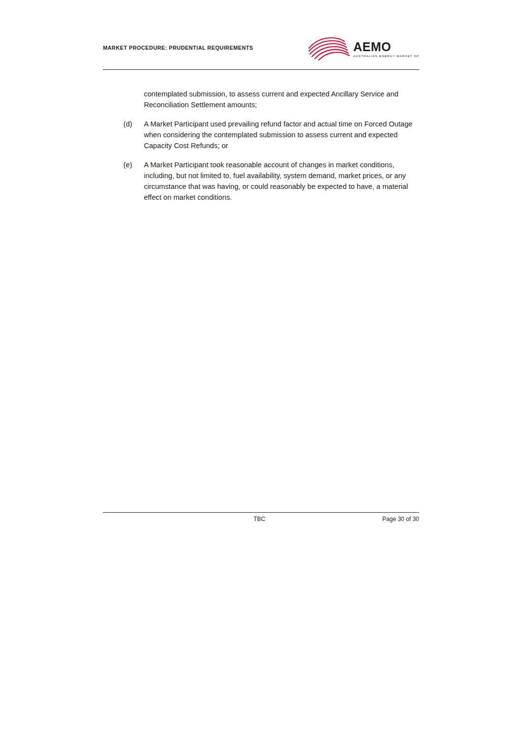Market Procedure: Prudential Requirements
AEMO AUSTRALIAN ENERGY MARKET OPERATOR
contemplated submission, to assess current and expected Ancillary Service and Reconciliation Settlement amounts;
(d) A Market Participant used prevailing refund factor and actual time on Forced Outage when considering the contemplated submission to assess current and expected Capacity Cost Refunds; or
(e) A Market Participant took reasonable account of changes in market conditions, including, but not limited to, fuel availability, system demand, market prices, or any circumstance that was having, or could reasonably be expected to have, a material effect on market conditions.
TBC
Page 30 of 30